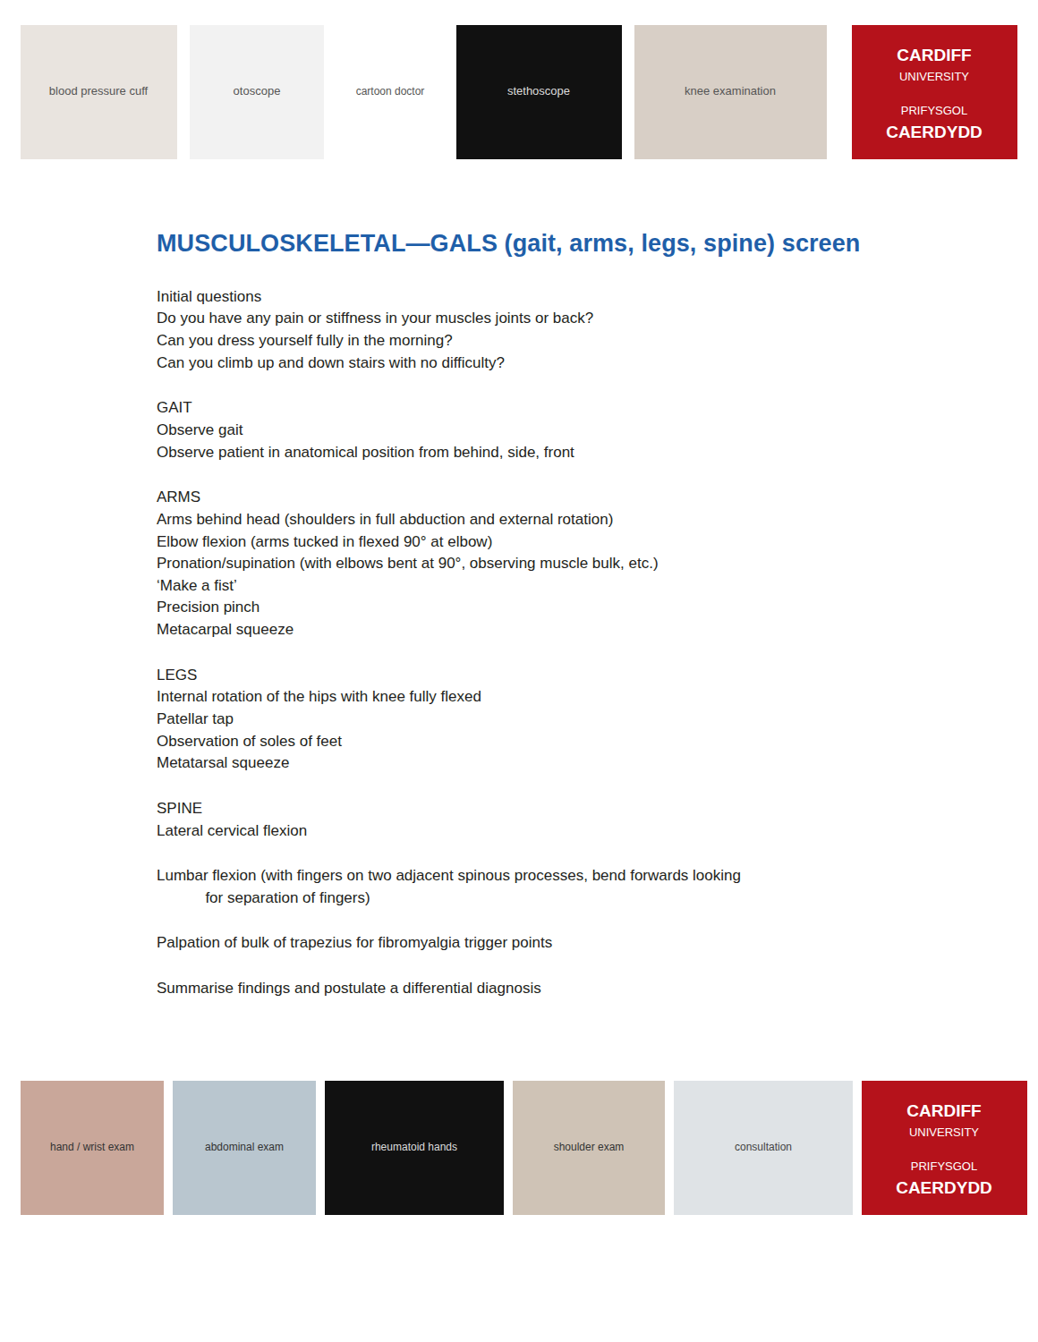MUSCULOSKELETAL—GALS (gait, arms, legs, spine) screen
Initial questions
Do you have any pain or stiffness in your muscles joints or back?
Can you dress yourself fully in the morning?
Can you climb up and down stairs with no difficulty?
GAIT
Observe gait
Observe patient in anatomical position from behind, side, front
ARMS
Arms behind head (shoulders in full abduction and external rotation)
Elbow flexion (arms tucked in flexed 90° at elbow)
Pronation/supination (with elbows bent at 90°, observing muscle bulk, etc.)
‘Make a fist’
Precision pinch
Metacarpal squeeze
LEGS
Internal rotation of the hips with knee fully flexed
Patellar tap
Observation of soles of feet
Metatarsal squeeze
SPINE
Lateral cervical flexion
Lumbar flexion (with fingers on two adjacent spinous processes, bend forwards looking
for separation of fingers)
Palpation of bulk of trapezius for fibromyalgia trigger points
Summarise findings and postulate a differential diagnosis